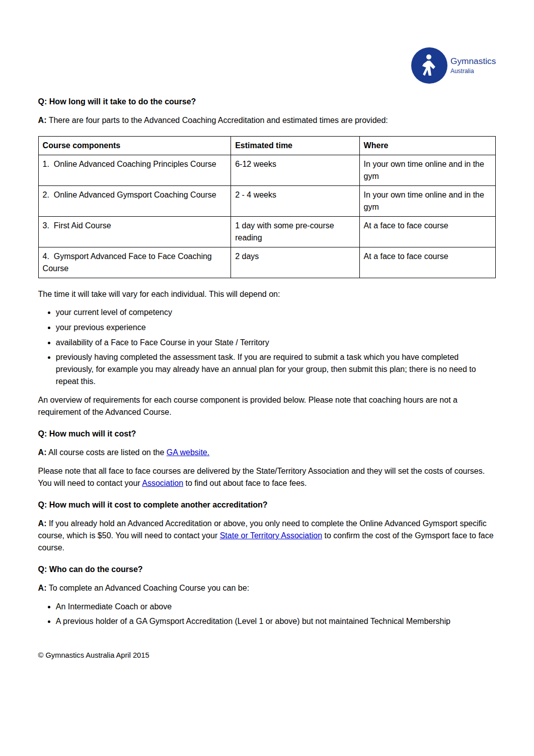Gymnastics
Australia
Q: How long will it take to do the course?
A: There are four parts to the Advanced Coaching Accreditation and estimated times are provided:
| Course components | Estimated time | Where |
| --- | --- | --- |
| 1. Online Advanced Coaching Principles Course | 6-12 weeks | In your own time online and in the gym |
| 2. Online Advanced Gymsport Coaching Course | 2 - 4 weeks | In your own time online and in the gym |
| 3. First Aid Course | 1 day with some pre-course reading | At a face to face course |
| 4. Gymsport Advanced Face to Face Coaching Course | 2 days | At a face to face course |
The time it will take will vary for each individual. This will depend on:
your current level of competency
your previous experience
availability of a Face to Face Course in your State / Territory
previously having completed the assessment task. If you are required to submit a task which you have completed previously, for example you may already have an annual plan for your group, then submit this plan; there is no need to repeat this.
An overview of requirements for each course component is provided below. Please note that coaching hours are not a requirement of the Advanced Course.
Q: How much will it cost?
A: All course costs are listed on the GA website.
Please note that all face to face courses are delivered by the State/Territory Association and they will set the costs of courses. You will need to contact your Association to find out about face to face fees.
Q: How much will it cost to complete another accreditation?
A: If you already hold an Advanced Accreditation or above, you only need to complete the Online Advanced Gymsport specific course, which is $50. You will need to contact your State or Territory Association to confirm the cost of the Gymsport face to face course.
Q: Who can do the course?
A: To complete an Advanced Coaching Course you can be:
An Intermediate Coach or above
A previous holder of a GA Gymsport Accreditation (Level 1 or above) but not maintained Technical Membership
© Gymnastics Australia April 2015